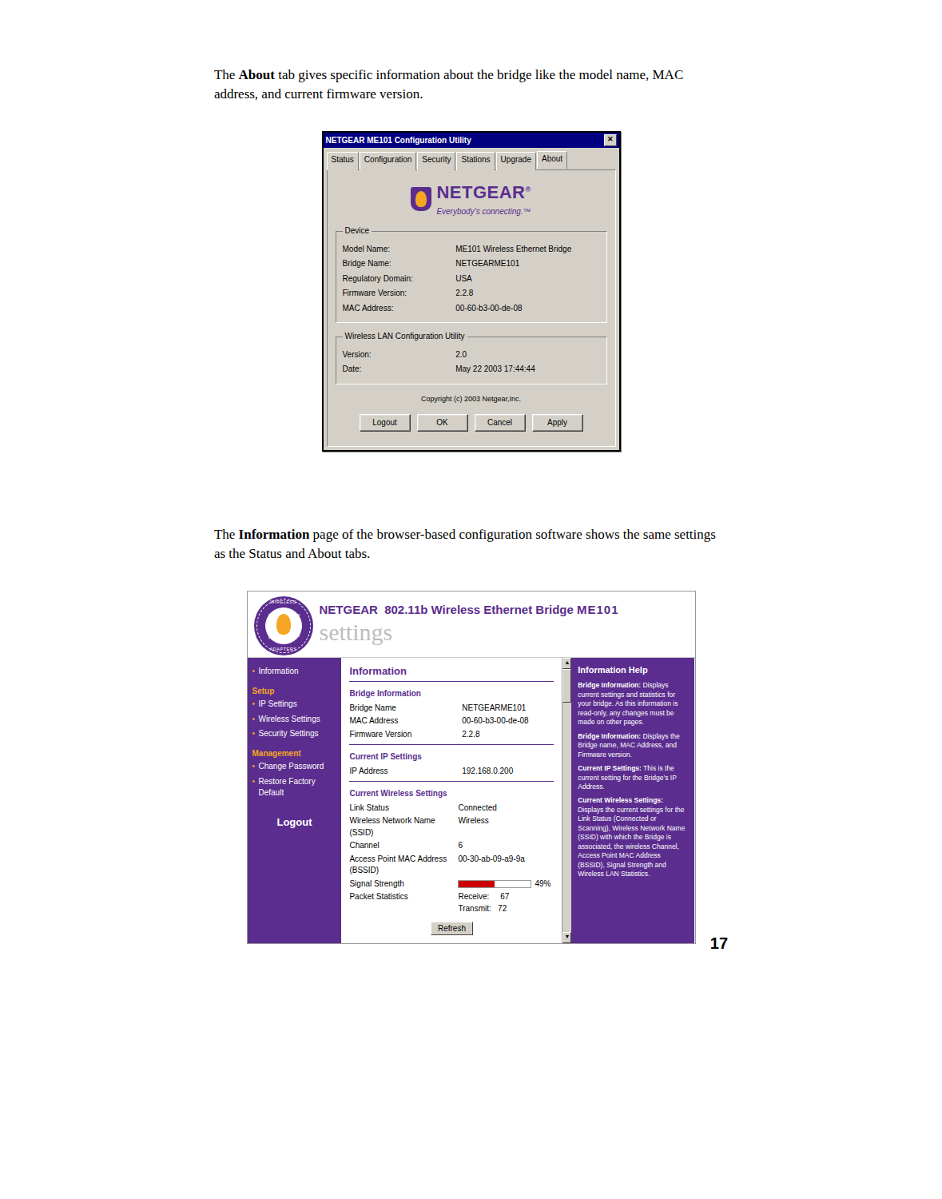The About tab gives specific information about the bridge like the model name, MAC address, and current firmware version.
NETGEAR ME101 Configuration Utility ✕
Status
Configuration
Security
Stations
Upgrade
About
NETGEAR®
Everybody’s connecting.™
Device
| Model Name: | ME101 Wireless Ethernet Bridge |
| Bridge Name: | NETGEARME101 |
| Regulatory Domain: | USA |
| Firmware Version: | 2.2.8 |
| MAC Address: | 00-60-b3-00-de-08 |
Wireless LAN Configuration Utility
| Version: | 2.0 |
| Date: | May 22 2003 17:44:44 |
Copyright (c) 2003 Netgear,Inc.
Logout
OK
Cancel
Apply
The Information page of the browser-based configuration software shows the same settings as the Status and About tabs.
WIRELESS ROUTERS ADAPTERS SWITCHES
NETGEAR 802.11b Wireless Ethernet Bridge ME101
settings
Information
Setup
IP Settings
Wireless Settings
Security Settings
Management
Change Password
Restore Factory Default
Logout
Information
Bridge Information
| Bridge Name | NETGEARME101 |
| MAC Address | 00-60-b3-00-de-08 |
| Firmware Version | 2.2.8 |
Current IP Settings
| IP Address | 192.168.0.200 |
Current Wireless Settings
| Link Status | Connected |
| Wireless Network Name (SSID) | Wireless |
| Channel | 6 |
| Access Point MAC Address (BSSID) | 00-30-ab-09-a9-9a |
| Signal Strength | 49% |
| Packet Statistics | Receive: 67 Transmit: 72 |
Refresh
▲
▼
Information Help
Bridge Information: Displays current settings and statistics for your bridge. As this information is read-only, any changes must be made on other pages.
Bridge Information: Displays the Bridge name, MAC Address, and Firmware version.
Current IP Settings: This is the current setting for the Bridge’s IP Address.
Current Wireless Settings: Displays the current settings for the Link Status (Connected or Scanning), Wireless Network Name (SSID) with which the Bridge is associated, the wireless Channel, Access Point MAC Address (BSSID), Signal Strength and Wireless LAN Statistics.
17